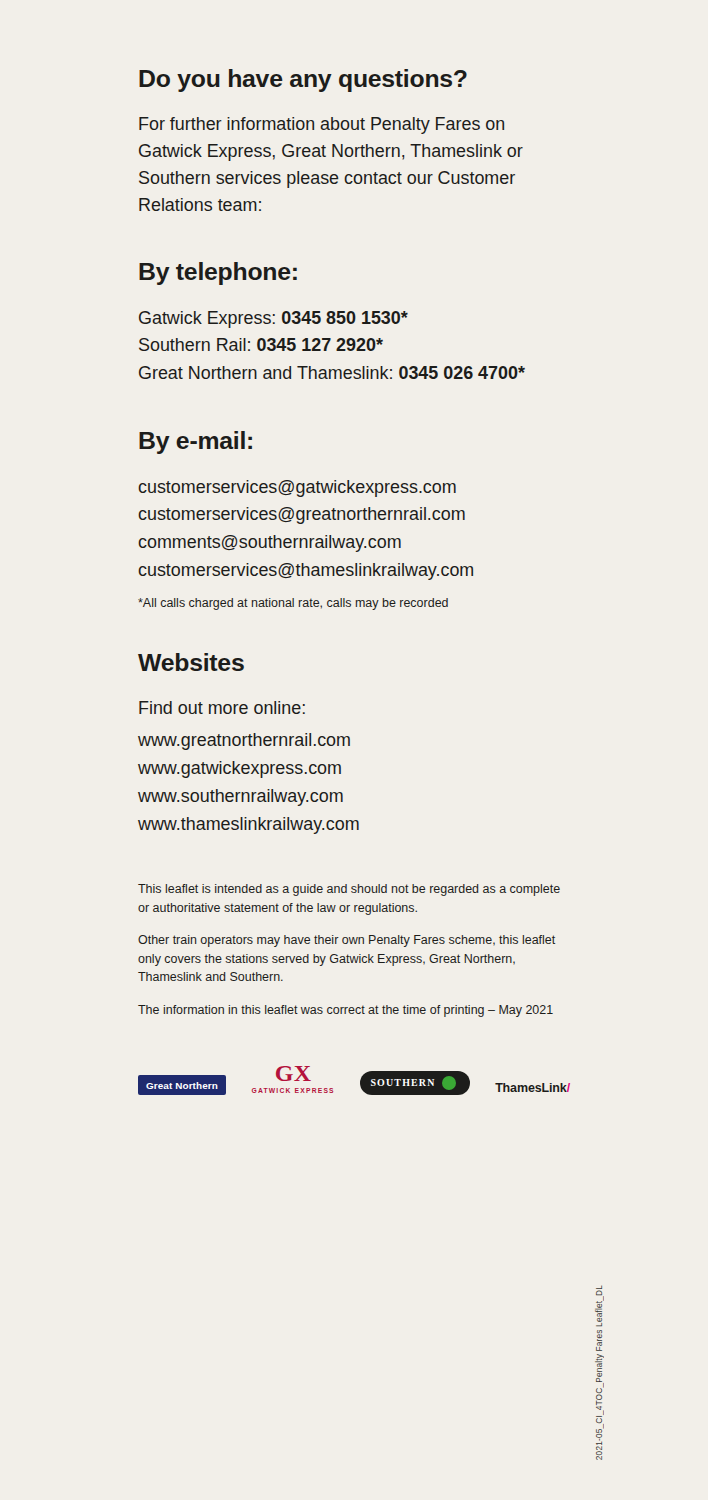Do you have any questions?
For further information about Penalty Fares on Gatwick Express, Great Northern, Thameslink or Southern services please contact our Customer Relations team:
By telephone:
Gatwick Express: 0345 850 1530*
Southern Rail: 0345 127 2920*
Great Northern and Thameslink: 0345 026 4700*
By e-mail:
customerservices@gatwickexpress.com
customerservices@greatnorthernrail.com
comments@southernrailway.com
customerservices@thameslinkrailway.com
*All calls charged at national rate, calls may be recorded
Websites
Find out more online:
www.greatnorthernrail.com
www.gatwickexpress.com
www.southernrailway.com
www.thameslinkrailway.com
This leaflet is intended as a guide and should not be regarded as a complete or authoritative statement of the law or regulations.
Other train operators may have their own Penalty Fares scheme, this leaflet only covers the stations served by Gatwick Express, Great Northern, Thameslink and Southern.
The information in this leaflet was correct at the time of printing – May 2021
Great Northern
GX GATWICK EXPRESS
SOUTHERN
ThamesLink/
2021-05_CI_4TOC_Penalty Fares Leaflet_DL